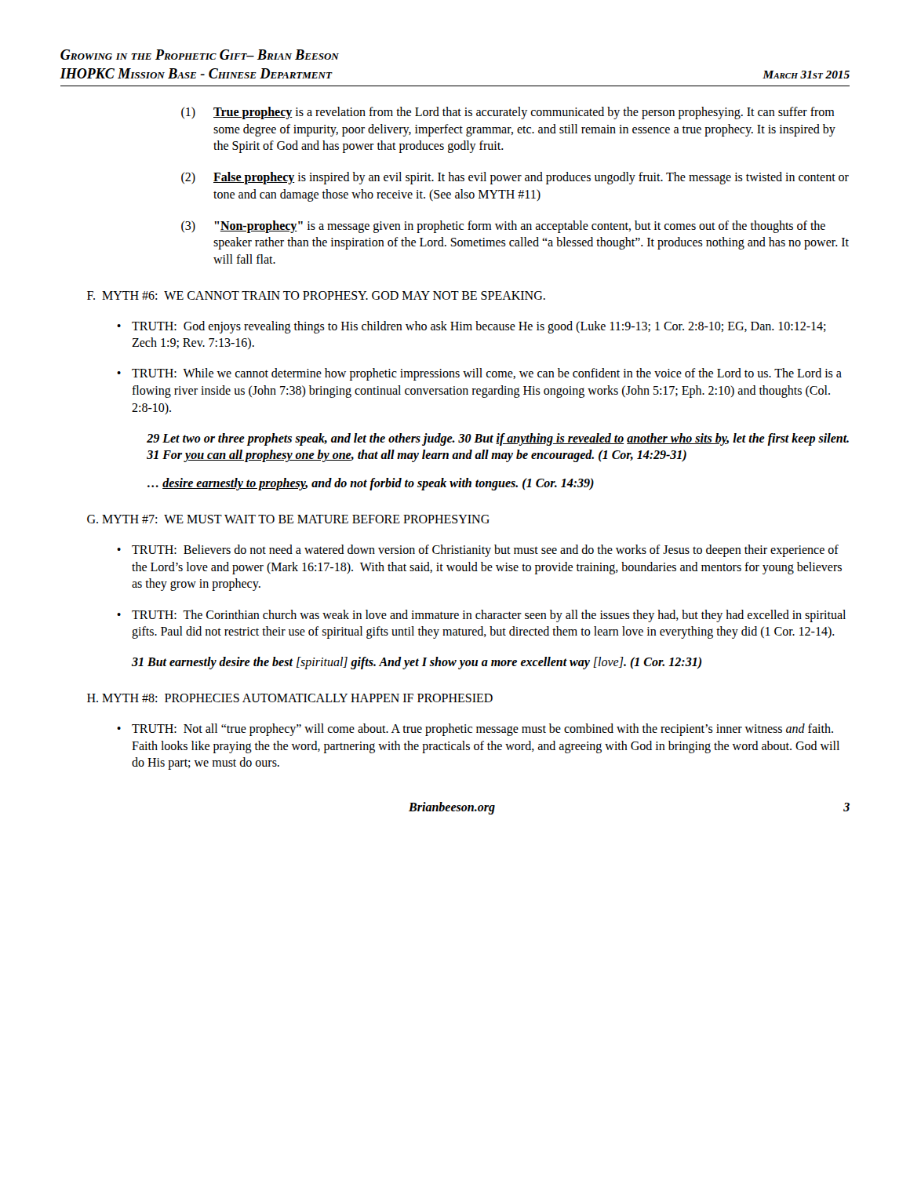Growing in the Prophetic Gift– Brian Beeson
IHOPKC Mission Base - Chinese Department March 31st 2015
(1) True prophecy is a revelation from the Lord that is accurately communicated by the person prophesying. It can suffer from some degree of impurity, poor delivery, imperfect grammar, etc. and still remain in essence a true prophecy. It is inspired by the Spirit of God and has power that produces godly fruit.
(2) False prophecy is inspired by an evil spirit. It has evil power and produces ungodly fruit. The message is twisted in content or tone and can damage those who receive it. (See also MYTH #11)
(3) "Non-prophecy" is a message given in prophetic form with an acceptable content, but it comes out of the thoughts of the speaker rather than the inspiration of the Lord. Sometimes called “a blessed thought”. It produces nothing and has no power. It will fall flat.
F. MYTH #6: WE CANNOT TRAIN TO PROPHESY. GOD MAY NOT BE SPEAKING.
TRUTH: God enjoys revealing things to His children who ask Him because He is good (Luke 11:9-13; 1 Cor. 2:8-10; EG, Dan. 10:12-14; Zech 1:9; Rev. 7:13-16).
TRUTH: While we cannot determine how prophetic impressions will come, we can be confident in the voice of the Lord to us. The Lord is a flowing river inside us (John 7:38) bringing continual conversation regarding His ongoing works (John 5:17; Eph. 2:10) and thoughts (Col. 2:8-10).
29 Let two or three prophets speak, and let the others judge. 30 But if anything is revealed to another who sits by, let the first keep silent. 31 For you can all prophesy one by one, that all may learn and all may be encouraged. (1 Cor, 14:29-31)
… desire earnestly to prophesy, and do not forbid to speak with tongues. (1 Cor. 14:39)
G. MYTH #7: WE MUST WAIT TO BE MATURE BEFORE PROPHESYING
TRUTH: Believers do not need a watered down version of Christianity but must see and do the works of Jesus to deepen their experience of the Lord’s love and power (Mark 16:17-18). With that said, it would be wise to provide training, boundaries and mentors for young believers as they grow in prophecy.
TRUTH: The Corinthian church was weak in love and immature in character seen by all the issues they had, but they had excelled in spiritual gifts. Paul did not restrict their use of spiritual gifts until they matured, but directed them to learn love in everything they did (1 Cor. 12-14).
31 But earnestly desire the best [spiritual] gifts. And yet I show you a more excellent way [love]. (1 Cor. 12:31)
H. MYTH #8: PROPHECIES AUTOMATICALLY HAPPEN IF PROPHESIED
TRUTH: Not all “true prophecy” will come about. A true prophetic message must be combined with the recipient’s inner witness and faith. Faith looks like praying the the word, partnering with the practicals of the word, and agreeing with God in bringing the word about. God will do His part; we must do ours.
Brianbeeson.org 3